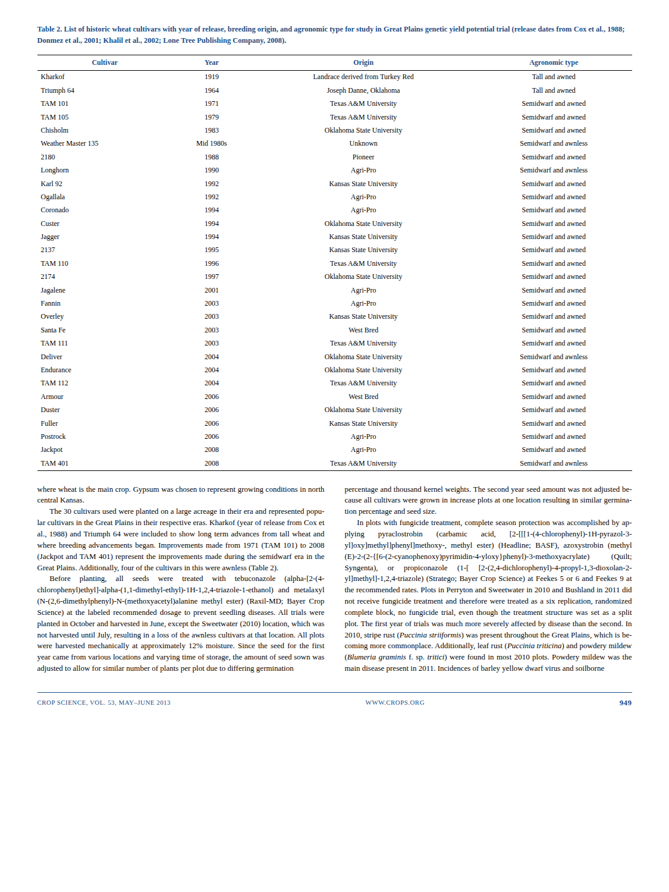Table 2. List of historic wheat cultivars with year of release, breeding origin, and agronomic type for study in Great Plains genetic yield potential trial (release dates from Cox et al., 1988; Donmez et al., 2001; Khalil et al., 2002; Lone Tree Publishing Company, 2008).
| Cultivar | Year | Origin | Agronomic type |
| --- | --- | --- | --- |
| Kharkof | 1919 | Landrace derived from Turkey Red | Tall and awned |
| Triumph 64 | 1964 | Joseph Danne, Oklahoma | Tall and awned |
| TAM 101 | 1971 | Texas A&M University | Semidwarf and awned |
| TAM 105 | 1979 | Texas A&M University | Semidwarf and awned |
| Chisholm | 1983 | Oklahoma State University | Semidwarf and awned |
| Weather Master 135 | Mid 1980s | Unknown | Semidwarf and awnless |
| 2180 | 1988 | Pioneer | Semidwarf and awned |
| Longhorn | 1990 | Agri-Pro | Semidwarf and awnless |
| Karl 92 | 1992 | Kansas State University | Semidwarf and awned |
| Ogallala | 1992 | Agri-Pro | Semidwarf and awned |
| Coronado | 1994 | Agri-Pro | Semidwarf and awned |
| Custer | 1994 | Oklahoma State University | Semidwarf and awned |
| Jagger | 1994 | Kansas State University | Semidwarf and awned |
| 2137 | 1995 | Kansas State University | Semidwarf and awned |
| TAM 110 | 1996 | Texas A&M University | Semidwarf and awned |
| 2174 | 1997 | Oklahoma State University | Semidwarf and awned |
| Jagalene | 2001 | Agri-Pro | Semidwarf and awned |
| Fannin | 2003 | Agri-Pro | Semidwarf and awned |
| Overley | 2003 | Kansas State University | Semidwarf and awned |
| Santa Fe | 2003 | West Bred | Semidwarf and awned |
| TAM 111 | 2003 | Texas A&M University | Semidwarf and awned |
| Deliver | 2004 | Oklahoma State University | Semidwarf and awnless |
| Endurance | 2004 | Oklahoma State University | Semidwarf and awned |
| TAM 112 | 2004 | Texas A&M University | Semidwarf and awned |
| Armour | 2006 | West Bred | Semidwarf and awned |
| Duster | 2006 | Oklahoma State University | Semidwarf and awned |
| Fuller | 2006 | Kansas State University | Semidwarf and awned |
| Postrock | 2006 | Agri-Pro | Semidwarf and awned |
| Jackpot | 2008 | Agri-Pro | Semidwarf and awned |
| TAM 401 | 2008 | Texas A&M University | Semidwarf and awnless |
where wheat is the main crop. Gypsum was chosen to represent growing conditions in north central Kansas.
The 30 cultivars used were planted on a large acreage in their era and represented popular cultivars in the Great Plains in their respective eras. Kharkof (year of release from Cox et al., 1988) and Triumph 64 were included to show long term advances from tall wheat and where breeding advancements began. Improvements made from 1971 (TAM 101) to 2008 (Jackpot and TAM 401) represent the improvements made during the semidwarf era in the Great Plains. Additionally, four of the cultivars in this were awnless (Table 2).
Before planting, all seeds were treated with tebuconazole (alpha-[2-(4-chlorophenyl)ethyl]-alpha-(1,1-dimethyl-ethyl)-1H-1,2,4-triazole-1-ethanol) and metalaxyl (N-(2,6-dimethylphenyl)-N-(methoxyacetyl)alanine methyl ester) (Raxil-MD; Bayer Crop Science) at the labeled recommended dosage to prevent seedling diseases. All trials were planted in October and harvested in June, except the Sweetwater (2010) location, which was not harvested until July, resulting in a loss of the awnless cultivars at that location. All plots were harvested mechanically at approximately 12% moisture. Since the seed for the first year came from various locations and varying time of storage, the amount of seed sown was adjusted to allow for similar number of plants per plot due to differing germination
percentage and thousand kernel weights. The second year seed amount was not adjusted because all cultivars were grown in increase plots at one location resulting in similar germination percentage and seed size.
In plots with fungicide treatment, complete season protection was accomplished by applying pyraclostrobin (carbamic acid, [2-[[[1-(4-chlorophenyl)-1H-pyrazol-3-yl]oxy]methyl]phenyl]methoxy-, methyl ester) (Headline; BASF), azoxystrobin (methyl (E)-2-(2-{[6-(2-cyanophenoxy)pyrimidin-4-yloxy}phenyl)-3-methoxyacrylate) (Quilt; Syngenta), or propiconazole (1-[ [2-(2,4-dichlorophenyl)-4-propyl-1,3-dioxolan-2-yl]methyl]-1,2,4-triazole) (Stratego; Bayer Crop Science) at Feekes 5 or 6 and Feekes 9 at the recommended rates. Plots in Perryton and Sweetwater in 2010 and Bushland in 2011 did not receive fungicide treatment and therefore were treated as a six replication, randomized complete block, no fungicide trial, even though the treatment structure was set as a split plot. The first year of trials was much more severely affected by disease than the second. In 2010, stripe rust (Puccinia striiformis) was present throughout the Great Plains, which is becoming more commonplace. Additionally, leaf rust (Puccinia triticina) and powdery mildew (Blumeria graminis f. sp. tritici) were found in most 2010 plots. Powdery mildew was the main disease present in 2011. Incidences of barley yellow dwarf virus and soilborne
Crop Science, vol. 53, may–june 2013
www.crops.org
949